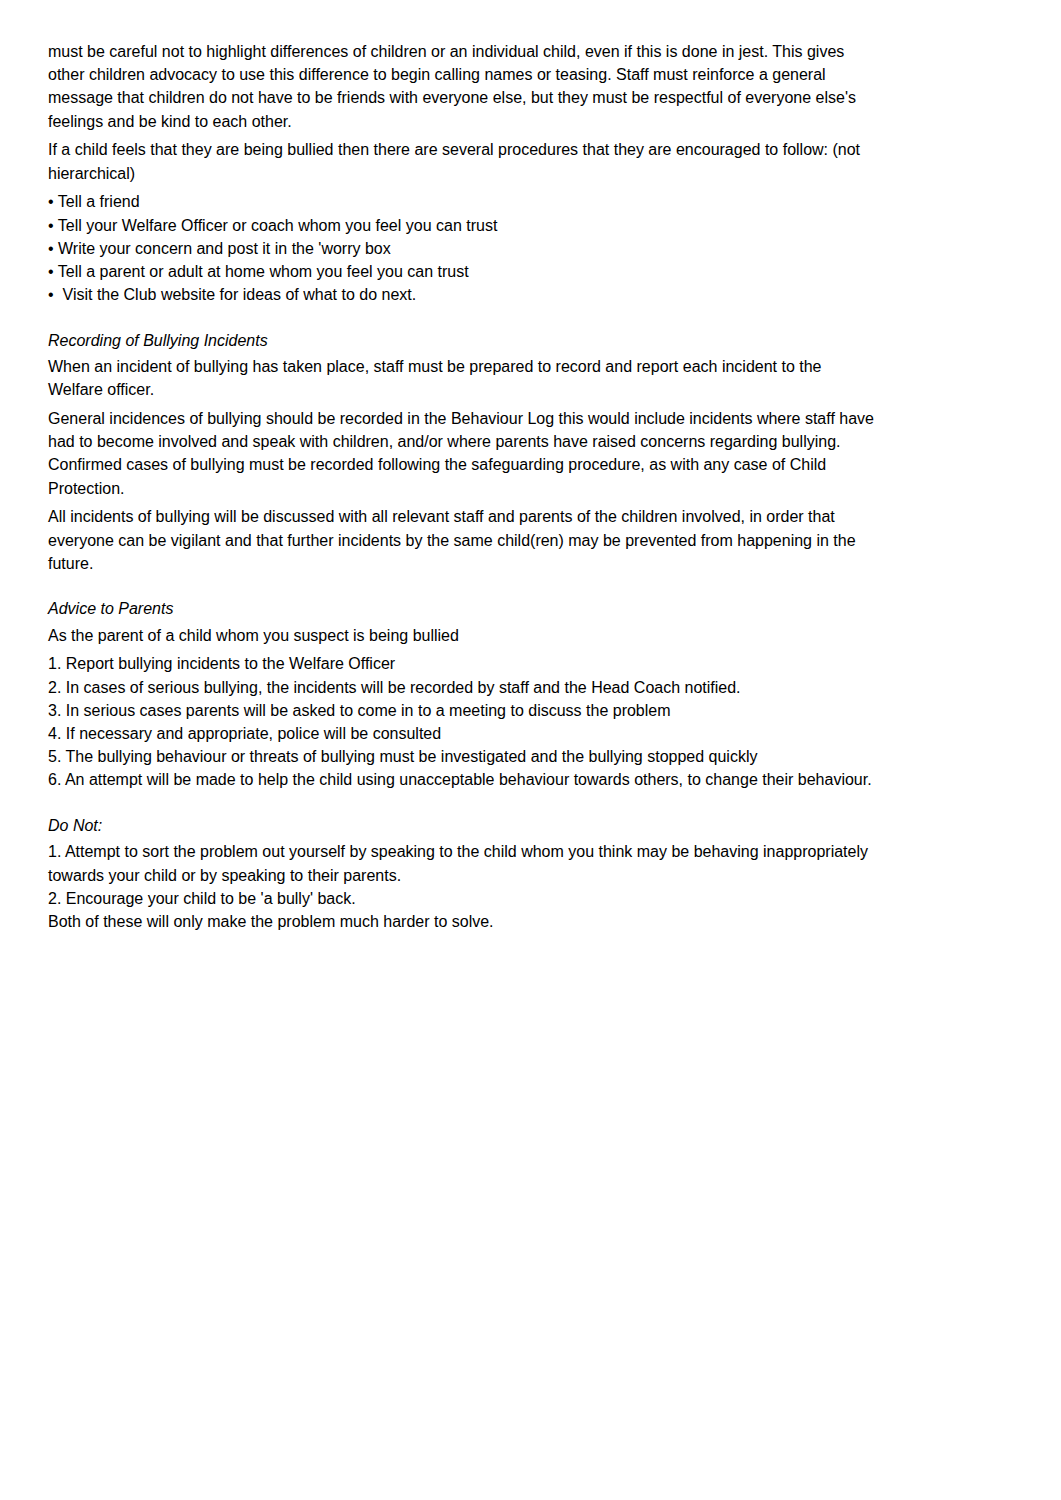must be careful not to highlight differences of children or an individual child, even if this is done in jest. This gives other children advocacy to use this difference to begin calling names or teasing. Staff must reinforce a general message that children do not have to be friends with everyone else, but they must be respectful of everyone else's feelings and be kind to each other.
If a child feels that they are being bullied then there are several procedures that they are encouraged to follow: (not hierarchical)
• Tell a friend
• Tell your Welfare Officer or coach whom you feel you can trust
• Write your concern and post it in the 'worry box
• Tell a parent or adult at home whom you feel you can trust
• Visit the Club website for ideas of what to do next.
Recording of Bullying Incidents
When an incident of bullying has taken place, staff must be prepared to record and report each incident to the Welfare officer.
General incidences of bullying should be recorded in the Behaviour Log this would include incidents where staff have had to become involved and speak with children, and/or where parents have raised concerns regarding bullying. Confirmed cases of bullying must be recorded following the safeguarding procedure, as with any case of Child Protection.
All incidents of bullying will be discussed with all relevant staff and parents of the children involved, in order that everyone can be vigilant and that further incidents by the same child(ren) may be prevented from happening in the future.
Advice to Parents
As the parent of a child whom you suspect is being bullied
1. Report bullying incidents to the Welfare Officer
2. In cases of serious bullying, the incidents will be recorded by staff and the Head Coach notified.
3. In serious cases parents will be asked to come in to a meeting to discuss the problem
4. If necessary and appropriate, police will be consulted
5. The bullying behaviour or threats of bullying must be investigated and the bullying stopped quickly
6. An attempt will be made to help the child using unacceptable behaviour towards others, to change their behaviour.
Do Not:
1. Attempt to sort the problem out yourself by speaking to the child whom you think may be behaving inappropriately towards your child or by speaking to their parents.
2. Encourage your child to be 'a bully' back.
Both of these will only make the problem much harder to solve.